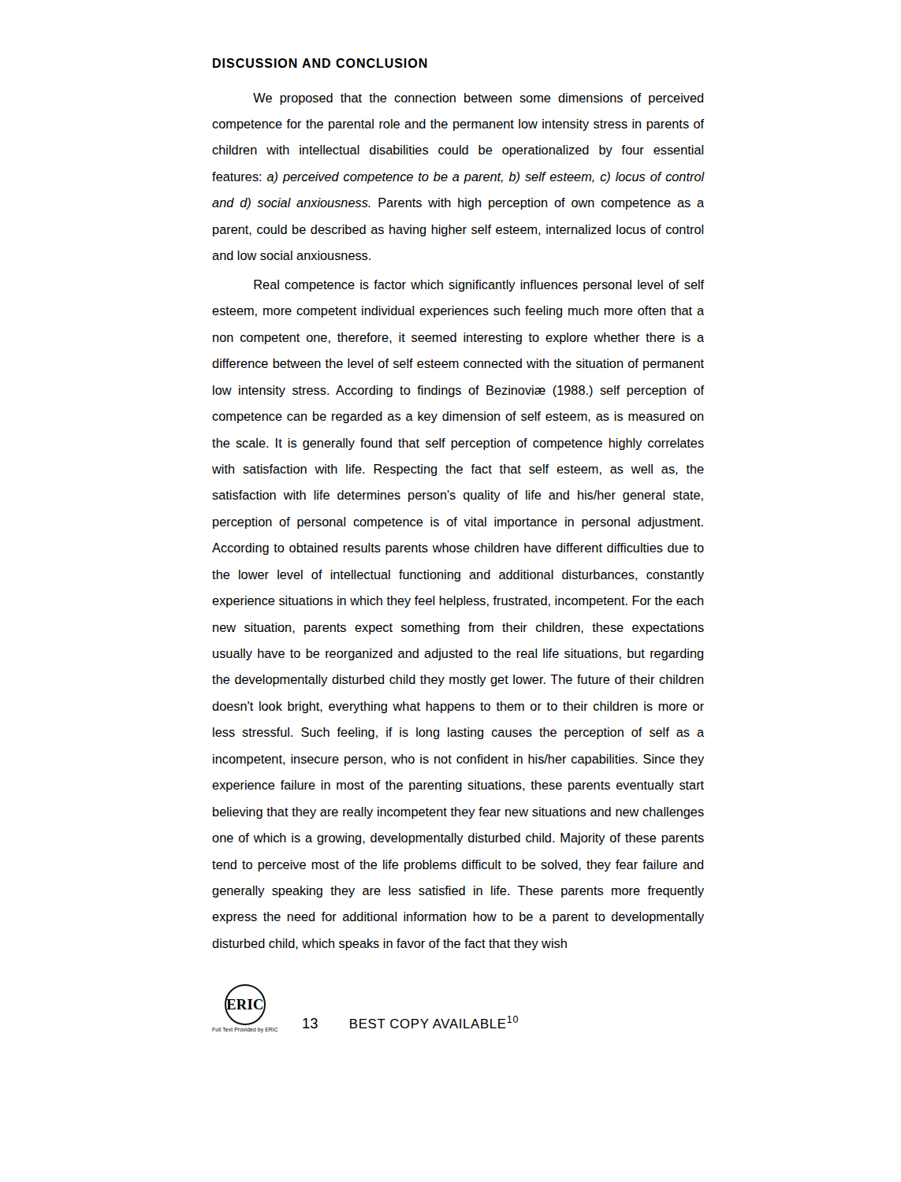DISCUSSION AND CONCLUSION
We proposed that the connection between some dimensions of perceived competence for the parental role and the permanent low intensity stress in parents of children with intellectual disabilities could be operationalized by four essential features: a) perceived competence to be a parent, b) self esteem, c) locus of control and d) social anxiousness. Parents with high perception of own competence as a parent, could be described as having higher self esteem, internalized locus of control and low social anxiousness.
Real competence is factor which significantly influences personal level of self esteem, more competent individual experiences such feeling much more often that a non competent one, therefore, it seemed interesting to explore whether there is a difference between the level of self esteem connected with the situation of permanent low intensity stress. According to findings of Bezinoviæ (1988.) self perception of competence can be regarded as a key dimension of self esteem, as is measured on the scale. It is generally found that self perception of competence highly correlates with satisfaction with life. Respecting the fact that self esteem, as well as, the satisfaction with life determines person's quality of life and his/her general state, perception of personal competence is of vital importance in personal adjustment. According to obtained results parents whose children have different difficulties due to the lower level of intellectual functioning and additional disturbances, constantly experience situations in which they feel helpless, frustrated, incompetent. For the each new situation, parents expect something from their children, these expectations usually have to be reorganized and adjusted to the real life situations, but regarding the developmentally disturbed child they mostly get lower. The future of their children doesn't look bright, everything what happens to them or to their children is more or less stressful. Such feeling, if is long lasting causes the perception of self as a incompetent, insecure person, who is not confident in his/her capabilities. Since they experience failure in most of the parenting situations, these parents eventually start believing that they are really incompetent they fear new situations and new challenges one of which is a growing, developmentally disturbed child. Majority of these parents tend to perceive most of the life problems difficult to be solved, they fear failure and generally speaking they are less satisfied in life. These parents more frequently express the need for additional information how to be a parent to developmentally disturbed child, which speaks in favor of the fact that they wish
ERIC
Full Text Provided by ERIC
13
BEST COPY AVAILABLE10